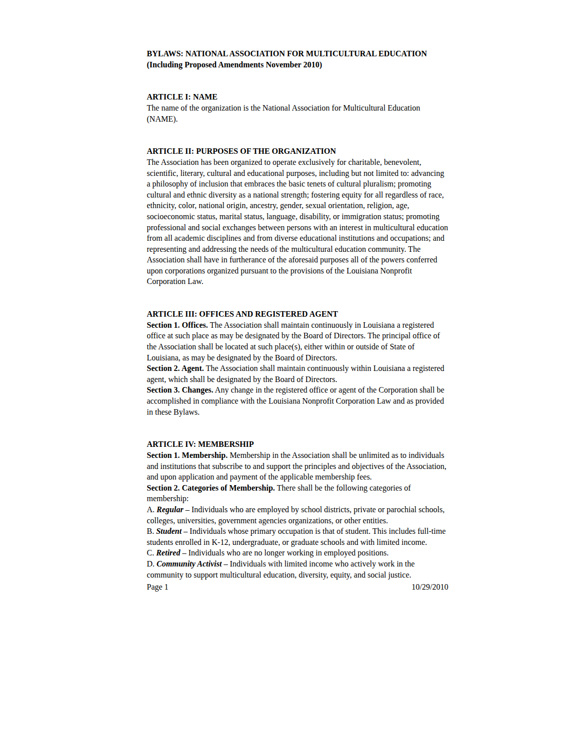Bylaws: National Association for Multicultural Education (Including Proposed Amendments November 2010)
ARTICLE I: NAME
The name of the organization is the National Association for Multicultural Education (NAME).
ARTICLE II: PURPOSES OF THE ORGANIZATION
The Association has been organized to operate exclusively for charitable, benevolent, scientific, literary, cultural and educational purposes, including but not limited to: advancing a philosophy of inclusion that embraces the basic tenets of cultural pluralism; promoting cultural and ethnic diversity as a national strength; fostering equity for all regardless of race, ethnicity, color, national origin, ancestry, gender, sexual orientation, religion, age, socioeconomic status, marital status, language, disability, or immigration status; promoting professional and social exchanges between persons with an interest in multicultural education from all academic disciplines and from diverse educational institutions and occupations; and representing and addressing the needs of the multicultural education community. The Association shall have in furtherance of the aforesaid purposes all of the powers conferred upon corporations organized pursuant to the provisions of the Louisiana Nonprofit Corporation Law.
ARTICLE III: OFFICES AND REGISTERED AGENT
Section 1. Offices. The Association shall maintain continuously in Louisiana a registered office at such place as may be designated by the Board of Directors. The principal office of the Association shall be located at such place(s), either within or outside of State of Louisiana, as may be designated by the Board of Directors.
Section 2. Agent. The Association shall maintain continuously within Louisiana a registered agent, which shall be designated by the Board of Directors.
Section 3. Changes. Any change in the registered office or agent of the Corporation shall be accomplished in compliance with the Louisiana Nonprofit Corporation Law and as provided in these Bylaws.
ARTICLE IV: MEMBERSHIP
Section 1. Membership. Membership in the Association shall be unlimited as to individuals and institutions that subscribe to and support the principles and objectives of the Association, and upon application and payment of the applicable membership fees.
Section 2. Categories of Membership. There shall be the following categories of membership:
A. Regular – Individuals who are employed by school districts, private or parochial schools, colleges, universities, government agencies organizations, or other entities.
B. Student – Individuals whose primary occupation is that of student. This includes full-time students enrolled in K-12, undergraduate, or graduate schools and with limited income.
C. Retired – Individuals who are no longer working in employed positions.
D. Community Activist – Individuals with limited income who actively work in the community to support multicultural education, diversity, equity, and social justice.
Page 1 10/29/2010